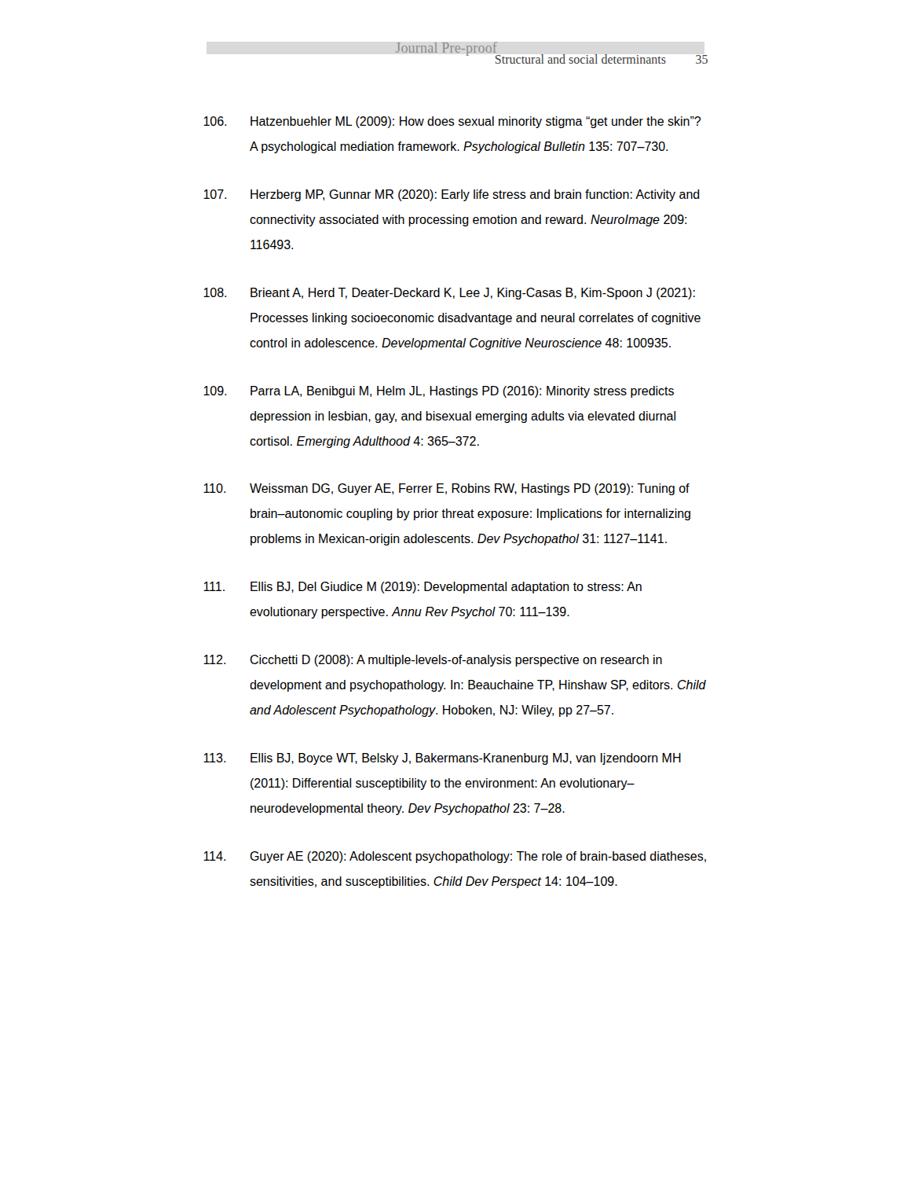Journal Pre-proof
Structural and social determinants 35
106. Hatzenbuehler ML (2009): How does sexual minority stigma “get under the skin”? A psychological mediation framework. Psychological Bulletin 135: 707–730.
107. Herzberg MP, Gunnar MR (2020): Early life stress and brain function: Activity and connectivity associated with processing emotion and reward. NeuroImage 209: 116493.
108. Brieant A, Herd T, Deater-Deckard K, Lee J, King-Casas B, Kim-Spoon J (2021): Processes linking socioeconomic disadvantage and neural correlates of cognitive control in adolescence. Developmental Cognitive Neuroscience 48: 100935.
109. Parra LA, Benibgui M, Helm JL, Hastings PD (2016): Minority stress predicts depression in lesbian, gay, and bisexual emerging adults via elevated diurnal cortisol. Emerging Adulthood 4: 365–372.
110. Weissman DG, Guyer AE, Ferrer E, Robins RW, Hastings PD (2019): Tuning of brain–autonomic coupling by prior threat exposure: Implications for internalizing problems in Mexican-origin adolescents. Dev Psychopathol 31: 1127–1141.
111. Ellis BJ, Del Giudice M (2019): Developmental adaptation to stress: An evolutionary perspective. Annu Rev Psychol 70: 111–139.
112. Cicchetti D (2008): A multiple-levels-of-analysis perspective on research in development and psychopathology. In: Beauchaine TP, Hinshaw SP, editors. Child and Adolescent Psychopathology. Hoboken, NJ: Wiley, pp 27–57.
113. Ellis BJ, Boyce WT, Belsky J, Bakermans-Kranenburg MJ, van Ijzendoorn MH (2011): Differential susceptibility to the environment: An evolutionary–neurodevelopmental theory. Dev Psychopathol 23: 7–28.
114. Guyer AE (2020): Adolescent psychopathology: The role of brain-based diatheses, sensitivities, and susceptibilities. Child Dev Perspect 14: 104–109.